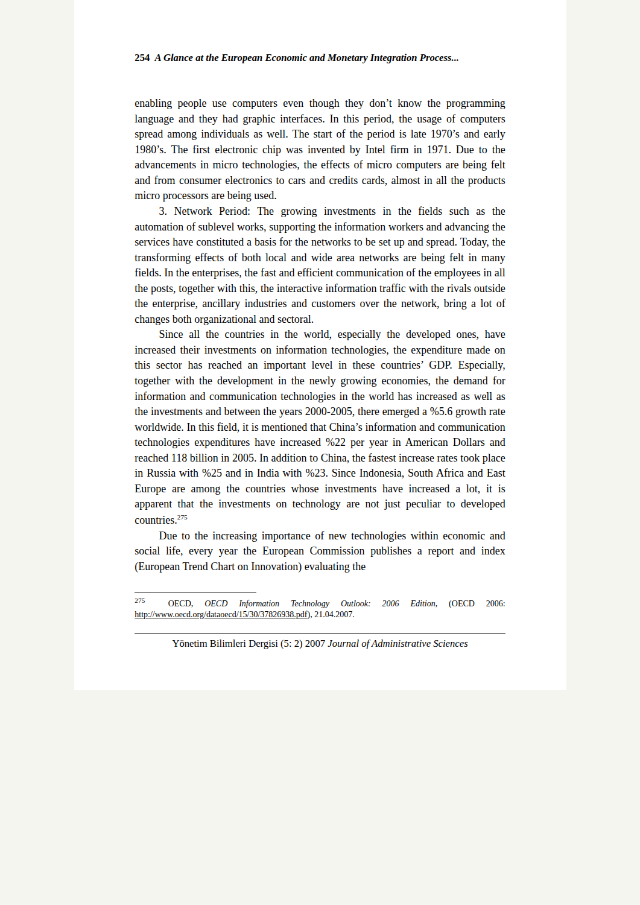254 A Glance at the European Economic and Monetary Integration Process...
enabling people use computers even though they don’t know the programming language and they had graphic interfaces. In this period, the usage of computers spread among individuals as well. The start of the period is late 1970’s and early 1980’s. The first electronic chip was invented by Intel firm in 1971. Due to the advancements in micro technologies, the effects of micro computers are being felt and from consumer electronics to cars and credits cards, almost in all the products micro processors are being used.
3. Network Period: The growing investments in the fields such as the automation of sublevel works, supporting the information workers and advancing the services have constituted a basis for the networks to be set up and spread. Today, the transforming effects of both local and wide area networks are being felt in many fields. In the enterprises, the fast and efficient communication of the employees in all the posts, together with this, the interactive information traffic with the rivals outside the enterprise, ancillary industries and customers over the network, bring a lot of changes both organizational and sectoral.
Since all the countries in the world, especially the developed ones, have increased their investments on information technologies, the expenditure made on this sector has reached an important level in these countries’ GDP. Especially, together with the development in the newly growing economies, the demand for information and communication technologies in the world has increased as well as the investments and between the years 2000-2005, there emerged a %5.6 growth rate worldwide. In this field, it is mentioned that China’s information and communication technologies expenditures have increased %22 per year in American Dollars and reached 118 billion in 2005. In addition to China, the fastest increase rates took place in Russia with %25 and in India with %23. Since Indonesia, South Africa and East Europe are among the countries whose investments have increased a lot, it is apparent that the investments on technology are not just peculiar to developed countries.275
Due to the increasing importance of new technologies within economic and social life, every year the European Commission publishes a report and index (European Trend Chart on Innovation) evaluating the
275 OECD, OECD Information Technology Outlook: 2006 Edition, (OECD 2006: http://www.oecd.org/dataoecd/15/30/37826938.pdf), 21.04.2007.
Yönetim Bilimleri Dergisi (5: 2) 2007 Journal of Administrative Sciences